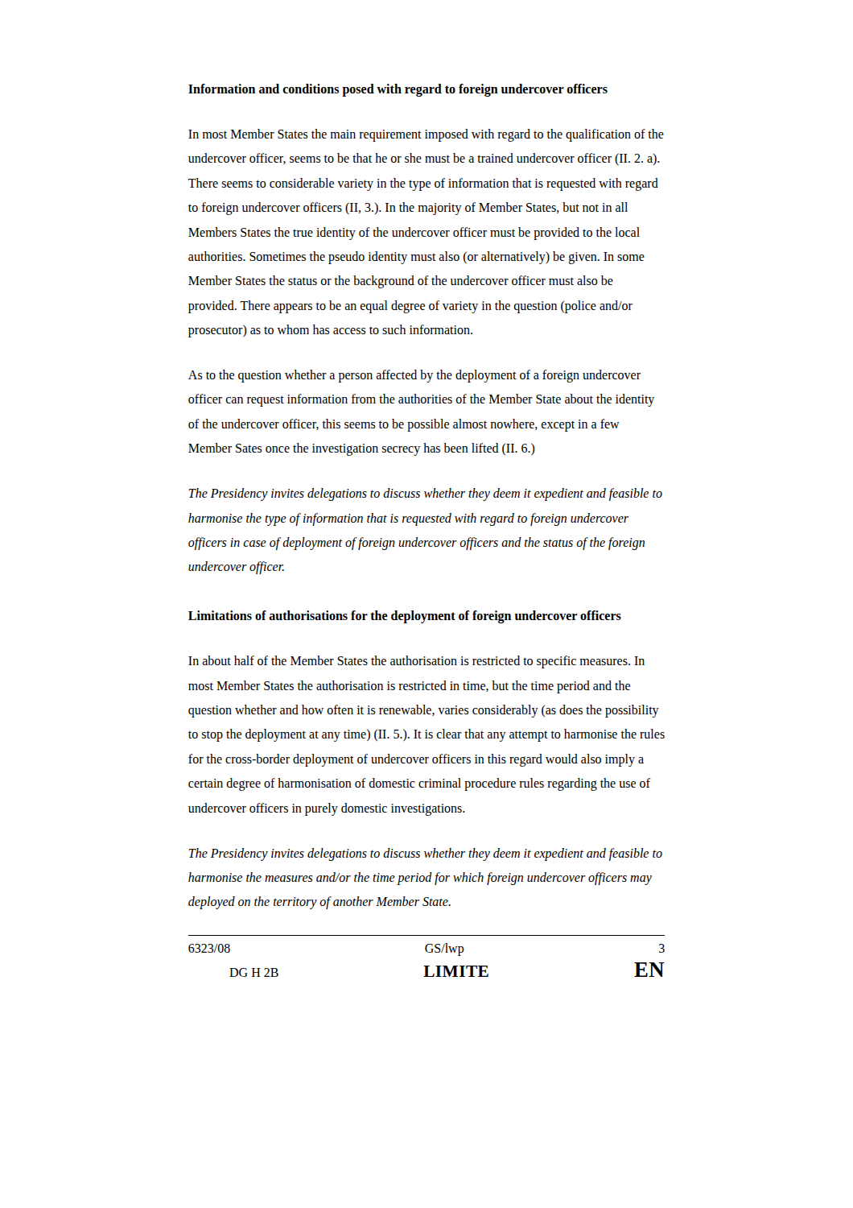Information and conditions posed with regard to foreign undercover officers
In most Member States the main requirement imposed with regard to the qualification of the undercover officer, seems to be that he or she must be a trained undercover officer (II. 2. a). There seems to considerable variety in the type of information that is requested with regard to foreign undercover officers (II, 3.). In the majority of Member States, but not in all Members States the true identity of the undercover officer must be provided to the local authorities. Sometimes the pseudo identity must also (or alternatively) be given. In some Member States the status or the background of the undercover officer must also be provided. There appears to be an equal degree of variety in the question (police and/or prosecutor) as to whom has access to such information.
As to the question whether a person affected by the deployment of a foreign undercover officer can request information from the authorities of the Member State about the identity of the undercover officer, this seems to be possible almost nowhere, except in a few Member Sates once the investigation secrecy has been lifted (II. 6.)
The Presidency invites delegations to discuss whether they deem it expedient and feasible to harmonise the type of information that is requested with regard to foreign undercover officers in case of deployment of foreign undercover officers and the status of the foreign undercover officer.
Limitations of authorisations for the deployment of foreign undercover officers
In about half of the Member States the authorisation is restricted to specific measures. In most Member States the authorisation is restricted in time, but the time period and the question whether and how often it is renewable, varies considerably (as does the possibility to stop the deployment at any time) (II. 5.). It is clear that any attempt to harmonise the rules for the cross-border deployment of undercover officers in this regard would also imply a certain degree of harmonisation of domestic criminal procedure rules regarding the use of undercover officers in purely domestic investigations.
The Presidency invites delegations to discuss whether they deem it expedient and feasible to harmonise the measures and/or the time period for which foreign undercover officers may deployed on the territory of another Member State.
6323/08 GS/lwp 3
DG H 2B LIMITE EN